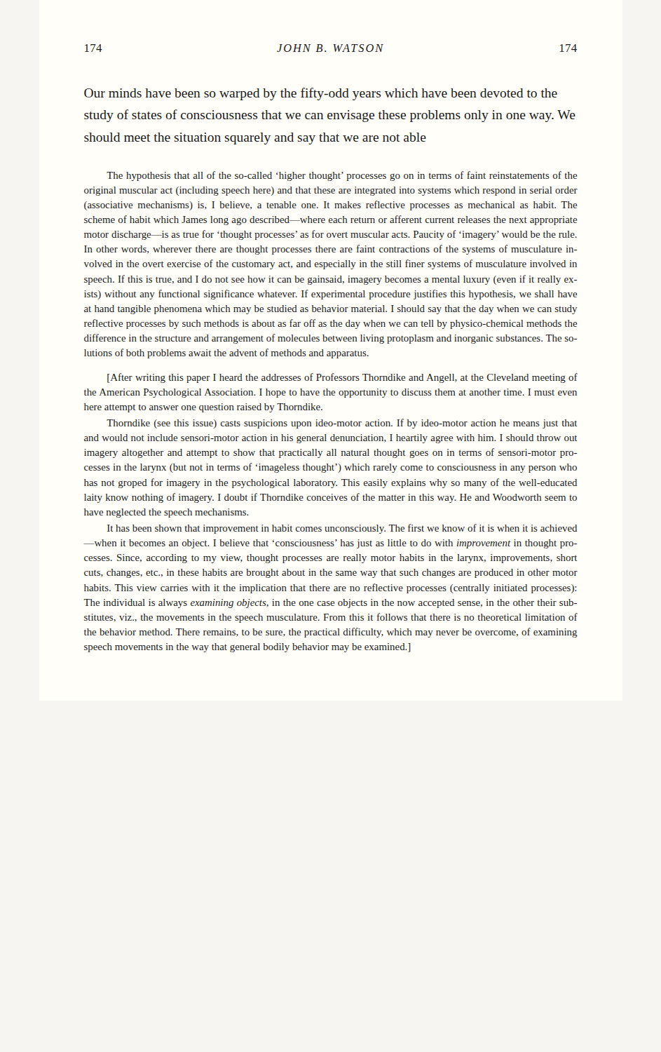174 John B. Watson 174
Our minds have been so warped by the fifty-odd years which have been devoted to the study of states of consciousness that we can envisage these problems only in one way. We should meet the situation squarely and say that we are not able
The hypothesis that all of the so-called ‘higher thought’ processes go on in terms of faint reinstatements of the original muscular act (including speech here) and that these are integrated into systems which respond in serial order (associative mechanisms) is, I believe, a tenable one. It makes reflective processes as mechanical as habit. The scheme of habit which James long ago described—where each return or afferent current releases the next appropriate motor discharge—is as true for ‘thought processes’ as for overt muscular acts. Paucity of ‘imagery’ would be the rule. In other words, wherever there are thought processes there are faint contractions of the systems of musculature involved in the overt exercise of the customary act, and especially in the still finer systems of musculature involved in speech. If this is true, and I do not see how it can be gainsaid, imagery becomes a mental luxury (even if it really exists) without any functional significance whatever. If experimental procedure justifies this hypothesis, we shall have at hand tangible phenomena which may be studied as behavior material. I should say that the day when we can study reflective processes by such methods is about as far off as the day when we can tell by physico-chemical methods the difference in the structure and arrangement of molecules between living protoplasm and inorganic substances. The solutions of both problems await the advent of methods and apparatus.
[After writing this paper I heard the addresses of Professors Thorndike and Angell, at the Cleveland meeting of the American Psychological Association. I hope to have the opportunity to discuss them at another time. I must even here attempt to answer one question raised by Thorndike.
Thorndike (see this issue) casts suspicions upon ideo-motor action. If by ideo-motor action he means just that and would not include sensori-motor action in his general denunciation, I heartily agree with him. I should throw out imagery altogether and attempt to show that practically all natural thought goes on in terms of sensori-motor processes in the larynx (but not in terms of ‘imageless thought’) which rarely come to consciousness in any person who has not groped for imagery in the psychological laboratory. This easily explains why so many of the well-educated laity know nothing of imagery. I doubt if Thorndike conceives of the matter in this way. He and Woodworth seem to have neglected the speech mechanisms.
It has been shown that improvement in habit comes unconsciously. The first we know of it is when it is achieved—when it becomes an object. I believe that ‘consciousness’ has just as little to do with improvement in thought processes. Since, according to my view, thought processes are really motor habits in the larynx, improvements, short cuts, changes, etc., in these habits are brought about in the same way that such changes are produced in other motor habits. This view carries with it the implication that there are no reflective processes (centrally initiated processes): The individual is always examining objects, in the one case objects in the now accepted sense, in the other their substitutes, viz., the movements in the speech musculature. From this it follows that there is no theoretical limitation of the behavior method. There remains, to be sure, the practical difficulty, which may never be overcome, of examining speech movements in the way that general bodily behavior may be examined.]